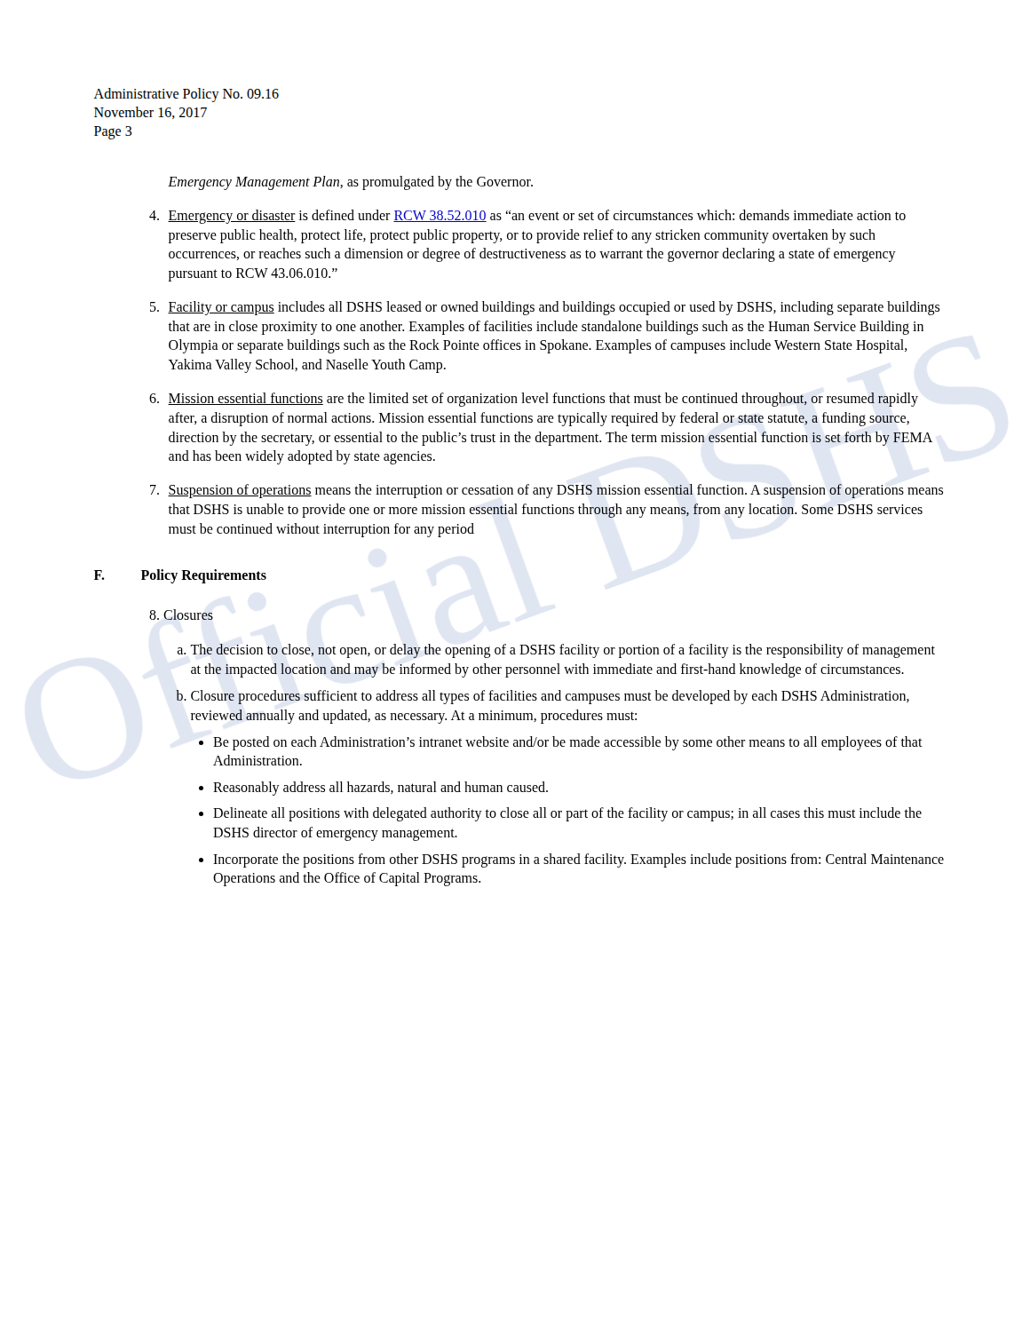Official DSHS
Administrative Policy No. 09.16
November 16, 2017
Page 3
Emergency Management Plan, as promulgated by the Governor.
Emergency or disaster is defined under RCW 38.52.010 as “an event or set of circumstances which: demands immediate action to preserve public health, protect life, protect public property, or to provide relief to any stricken community overtaken by such occurrences, or reaches such a dimension or degree of destructiveness as to warrant the governor declaring a state of emergency pursuant to RCW 43.06.010.”
Facility or campus includes all DSHS leased or owned buildings and buildings occupied or used by DSHS, including separate buildings that are in close proximity to one another. Examples of facilities include standalone buildings such as the Human Service Building in Olympia or separate buildings such as the Rock Pointe offices in Spokane. Examples of campuses include Western State Hospital, Yakima Valley School, and Naselle Youth Camp.
Mission essential functions are the limited set of organization level functions that must be continued throughout, or resumed rapidly after, a disruption of normal actions. Mission essential functions are typically required by federal or state statute, a funding source, direction by the secretary, or essential to the public’s trust in the department. The term mission essential function is set forth by FEMA and has been widely adopted by state agencies.
Suspension of operations means the interruption or cessation of any DSHS mission essential function. A suspension of operations means that DSHS is unable to provide one or more mission essential functions through any means, from any location. Some DSHS services must be continued without interruption for any period
F. Policy Requirements
Closures
The decision to close, not open, or delay the opening of a DSHS facility or portion of a facility is the responsibility of management at the impacted location and may be informed by other personnel with immediate and first-hand knowledge of circumstances.
Closure procedures sufficient to address all types of facilities and campuses must be developed by each DSHS Administration, reviewed annually and updated, as necessary. At a minimum, procedures must:
Be posted on each Administration’s intranet website and/or be made accessible by some other means to all employees of that Administration.
Reasonably address all hazards, natural and human caused.
Delineate all positions with delegated authority to close all or part of the facility or campus; in all cases this must include the DSHS director of emergency management.
Incorporate the positions from other DSHS programs in a shared facility. Examples include positions from: Central Maintenance Operations and the Office of Capital Programs.